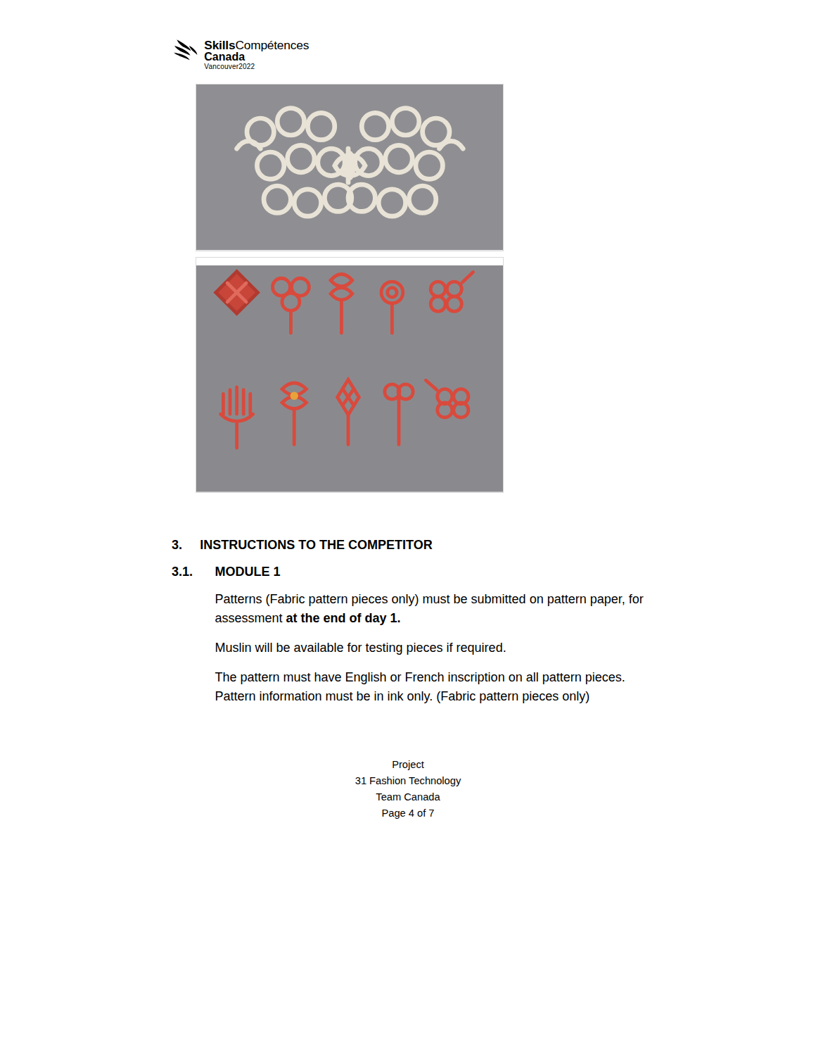SkillsCompétences
Canada
Vancouver2022
3. INSTRUCTIONS TO THE COMPETITOR
3.1.
MODULE 1
Patterns (Fabric pattern pieces only) must be submitted on pattern paper, for assessment at the end of day 1.
Muslin will be available for testing pieces if required.
The pattern must have English or French inscription on all pattern pieces. Pattern information must be in ink only. (Fabric pattern pieces only)
Project
31 Fashion Technology
Team Canada
Page 4 of 7